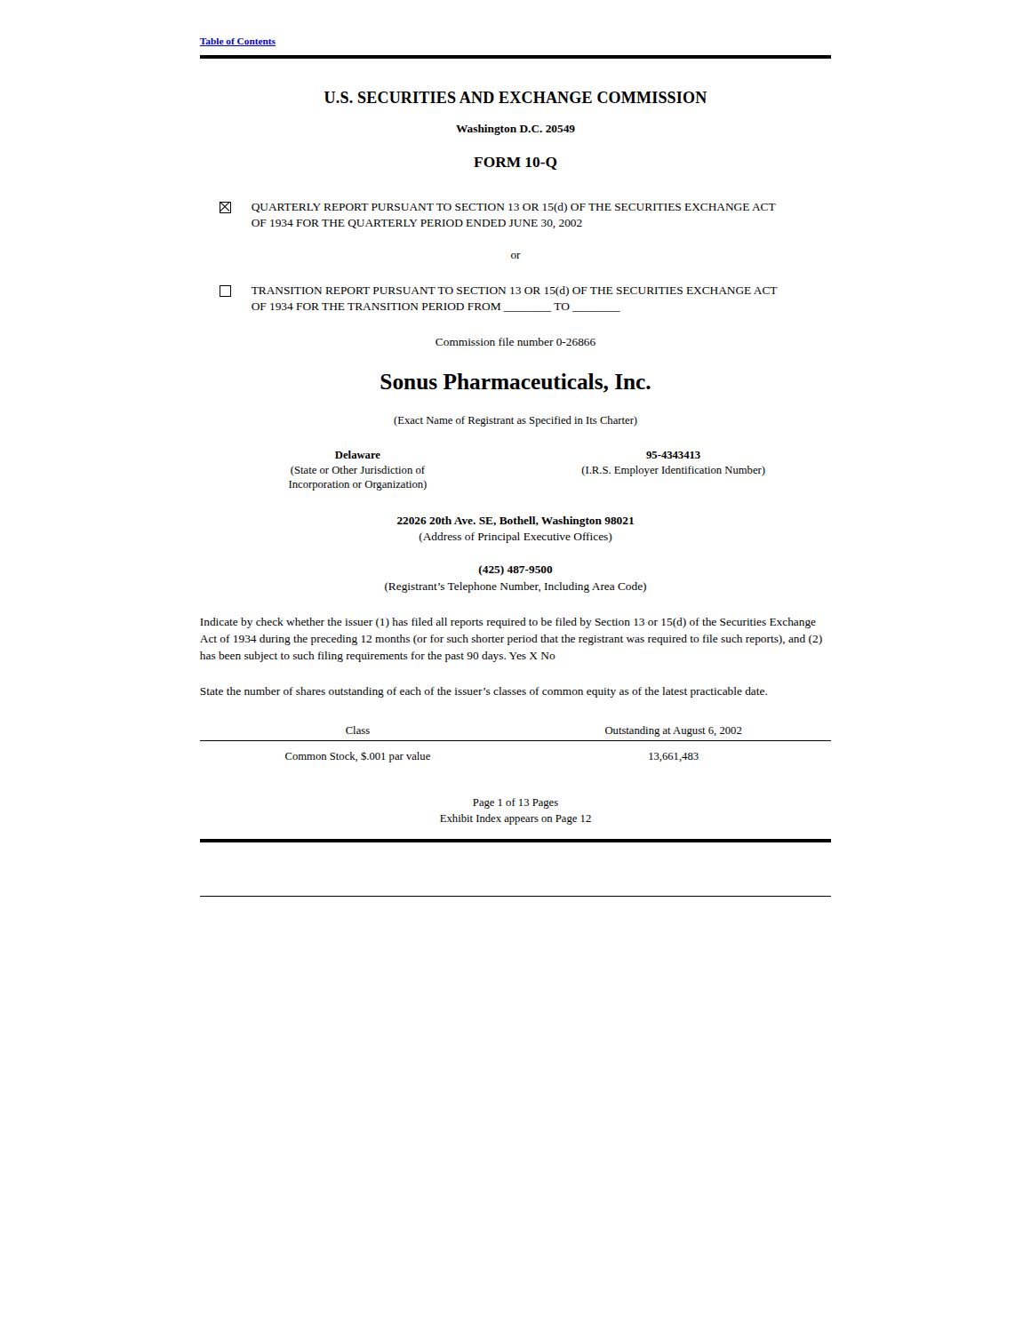Table of Contents
U.S. SECURITIES AND EXCHANGE COMMISSION
Washington D.C. 20549
FORM 10-Q
| | QUARTERLY REPORT PURSUANT TO SECTION 13 OR 15(d) OF THE SECURITIES EXCHANGE ACT OF 1934 FOR THE QUARTERLY PERIOD ENDED JUNE 30, 2002 | |
or
| | TRANSITION REPORT PURSUANT TO SECTION 13 OR 15(d) OF THE SECURITIES EXCHANGE ACT OF 1934 FOR THE TRANSITION PERIOD FROM ________ TO ________ | |
Commission file number 0-26866
Sonus Pharmaceuticals, Inc.
(Exact Name of Registrant as Specified in Its Charter)
| Delaware (State or Other Jurisdiction of Incorporation or Organization) | 95-4343413 (I.R.S. Employer Identification Number) |
22026 20th Ave. SE, Bothell, Washington 98021
(Address of Principal Executive Offices)
(425) 487-9500
(Registrant’s Telephone Number, Including Area Code)
Indicate by check whether the issuer (1) has filed all reports required to be filed by Section 13 or 15(d) of the Securities Exchange Act of 1934 during the preceding 12 months (or for such shorter period that the registrant was required to file such reports), and (2) has been subject to such filing requirements for the past 90 days. Yes X No
State the number of shares outstanding of each of the issuer’s classes of common equity as of the latest practicable date.
| Class | Outstanding at August 6, 2002 |
| Common Stock, $.001 par value | 13,661,483 |
Page 1 of 13 Pages
Exhibit Index appears on Page 12